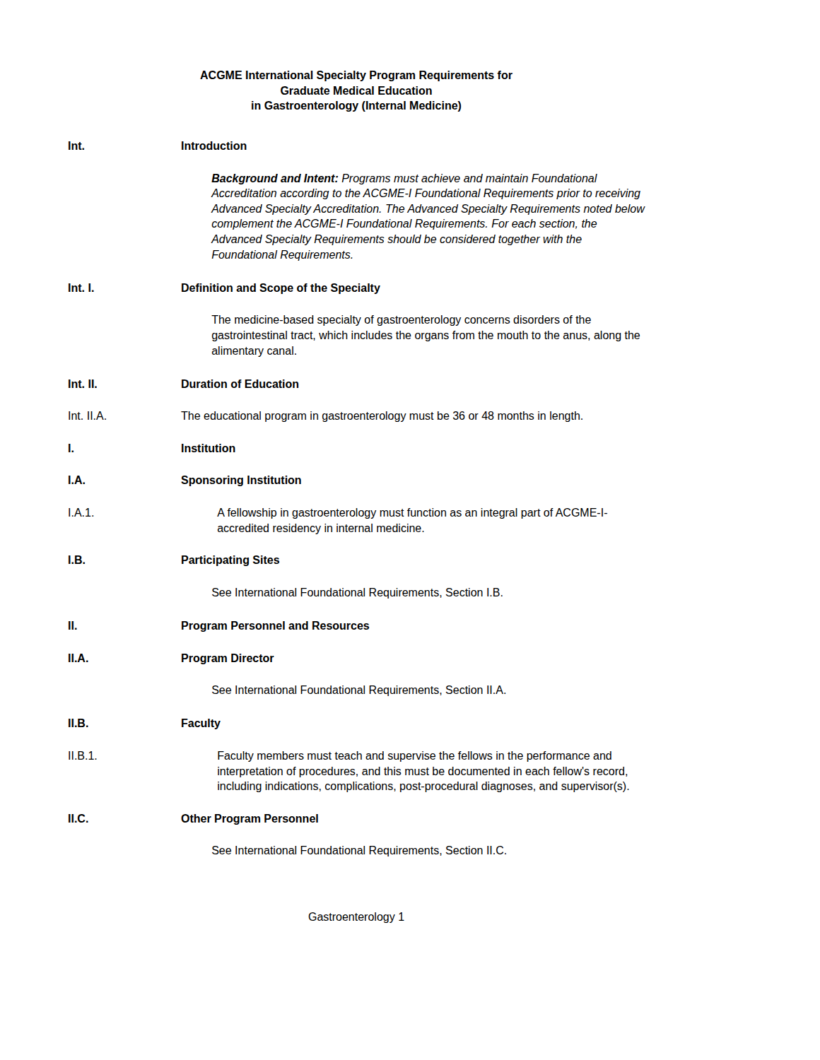ACGME International Specialty Program Requirements for
Graduate Medical Education
in Gastroenterology (Internal Medicine)
Int.
Introduction
Background and Intent: Programs must achieve and maintain Foundational Accreditation according to the ACGME-I Foundational Requirements prior to receiving Advanced Specialty Accreditation. The Advanced Specialty Requirements noted below complement the ACGME-I Foundational Requirements. For each section, the Advanced Specialty Requirements should be considered together with the Foundational Requirements.
Int. I.
Definition and Scope of the Specialty
The medicine-based specialty of gastroenterology concerns disorders of the gastrointestinal tract, which includes the organs from the mouth to the anus, along the alimentary canal.
Int. II.
Duration of Education
Int. II.A.
The educational program in gastroenterology must be 36 or 48 months in length.
I.
Institution
I.A.
Sponsoring Institution
I.A.1.
A fellowship in gastroenterology must function as an integral part of ACGME-I-accredited residency in internal medicine.
I.B.
Participating Sites
See International Foundational Requirements, Section I.B.
II.
Program Personnel and Resources
II.A.
Program Director
See International Foundational Requirements, Section II.A.
II.B.
Faculty
II.B.1.
Faculty members must teach and supervise the fellows in the performance and interpretation of procedures, and this must be documented in each fellow's record, including indications, complications, post-procedural diagnoses, and supervisor(s).
II.C.
Other Program Personnel
See International Foundational Requirements, Section II.C.
Gastroenterology 1